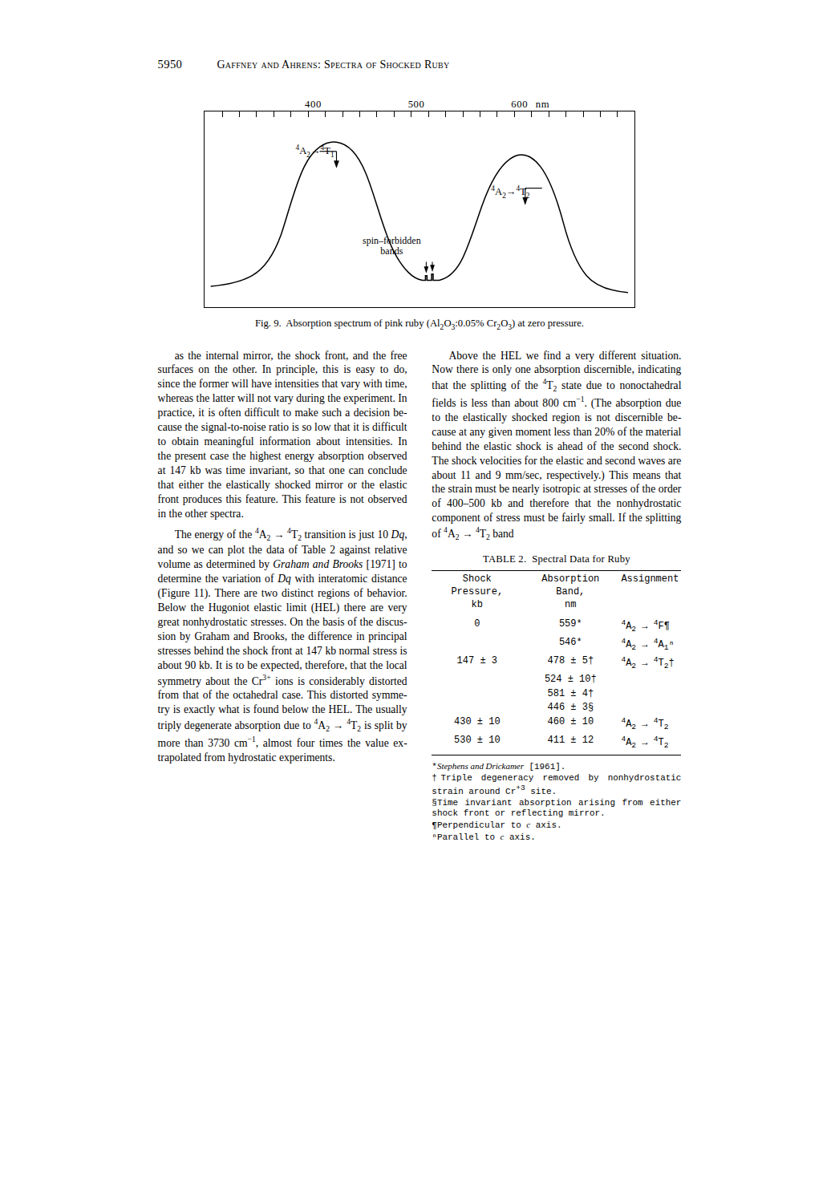5950 Gaffney and Ahrens: Spectra of Shocked Ruby
400500600nm
Absorbance
4A2→4T1
4A2→4T2
spin–forbidden
bands
Fig. 9. Absorption spectrum of pink ruby (Al2O3:0.05% Cr2O3) at zero pressure.
as the internal mirror, the shock front, and the free surfaces on the other. In principle, this is easy to do, since the former will have intensities that vary with time, whereas the latter will not vary during the experiment. In practice, it is often difficult to make such a decision because the signal-to-noise ratio is so low that it is difficult to obtain meaningful information about intensities. In the present case the highest energy absorption observed at 147 kb was time invariant, so that one can conclude that either the elastically shocked mirror or the elastic front produces this feature. This feature is not observed in the other spectra.
The energy of the 4A2 → 4T2 transition is just 10 Dq, and so we can plot the data of Table 2 against relative volume as determined by Graham and Brooks [1971] to determine the variation of Dq with interatomic distance (Figure 11). There are two distinct regions of behavior. Below the Hugoniot elastic limit (HEL) there are very great nonhydrostatic stresses. On the basis of the discussion by Graham and Brooks, the difference in principal stresses behind the shock front at 147 kb normal stress is about 90 kb. It is to be expected, therefore, that the local symmetry about the Cr3+ ions is considerably distorted from that of the octahedral case. This distorted symmetry is exactly what is found below the HEL. The usually triply degenerate absorption due to 4A2 → 4T2 is split by more than 3730 cm−1, almost four times the value extrapolated from hydrostatic experiments.
Above the HEL we find a very different situation. Now there is only one absorption discernible, indicating that the splitting of the 4T2 state due to nonoctahedral fields is less than about 800 cm−1. (The absorption due to the elastically shocked region is not discernible because at any given moment less than 20% of the material behind the elastic shock is ahead of the second shock. The shock velocities for the elastic and second waves are about 11 and 9 mm/sec, respectively.) This means that the strain must be nearly isotropic at stresses of the order of 400–500 kb and therefore that the nonhydrostatic component of stress must be fairly small. If the splitting of 4A2 → 4T2 band
TABLE 2. Spectral Data for Ruby
| Shock Pressure, kb | Absorption Band, nm | Assignment |
| --- | --- | --- |
| 0 | 559* | 4 A 2 → 4 F¶ |
| | 546* | 4 A 2 → 4 A 1 ⁿ |
| 147 ± 3 | 478 ± 5† | 4 A 2 → 4 T 2 † |
| | 524 ± 10† | |
| | 581 ± 4† | |
| | 446 ± 3§ | |
| 430 ± 10 | 460 ± 10 | 4 A 2 → 4 T 2 |
| 530 ± 10 | 411 ± 12 | 4 A 2 → 4 T 2 |
*Stephens and Drickamer [1961].
†Triple degeneracy removed by nonhydrostatic strain around Cr+3 site.
§Time invariant absorption arising from either shock front or reflecting mirror.
¶Perpendicular to c axis.
ⁿParallel to c axis.